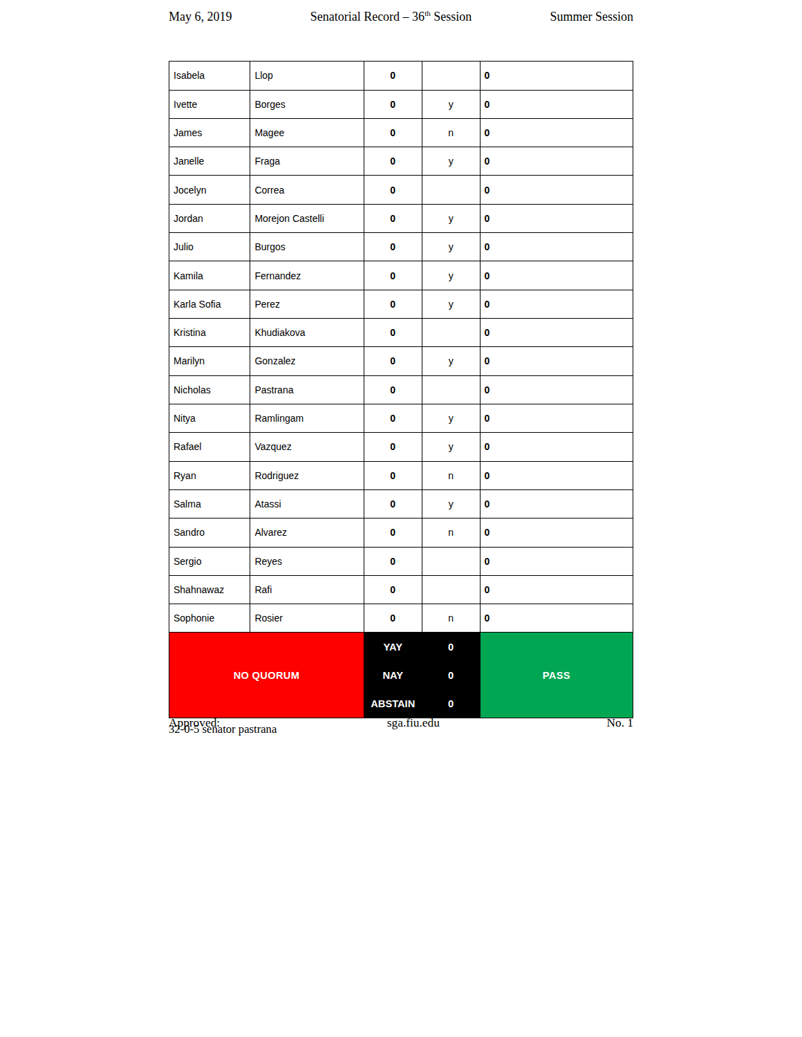May 6, 2019
Senatorial Record – 36th Session
Summer Session
| Isabela | Llop | 0 | | 0 |
| Ivette | Borges | 0 | y | 0 |
| James | Magee | 0 | n | 0 |
| Janelle | Fraga | 0 | y | 0 |
| Jocelyn | Correa | 0 | | 0 |
| Jordan | Morejon Castelli | 0 | y | 0 |
| Julio | Burgos | 0 | y | 0 |
| Kamila | Fernandez | 0 | y | 0 |
| Karla Sofia | Perez | 0 | y | 0 |
| Kristina | Khudiakova | 0 | | 0 |
| Marilyn | Gonzalez | 0 | y | 0 |
| Nicholas | Pastrana | 0 | | 0 |
| Nitya | Ramlingam | 0 | y | 0 |
| Rafael | Vazquez | 0 | y | 0 |
| Ryan | Rodriguez | 0 | n | 0 |
| Salma | Atassi | 0 | y | 0 |
| Sandro | Alvarez | 0 | n | 0 |
| Sergio | Reyes | 0 | | 0 |
| Shahnawaz | Rafi | 0 | | 0 |
| Sophonie | Rosier | 0 | n | 0 |
| NO QUORUM | YAY | 0 | PASS |
| NAY | 0 |
| ABSTAIN | 0 |
32-0-5 senator pastrana
Approved:
sga.fiu.edu
No. 1